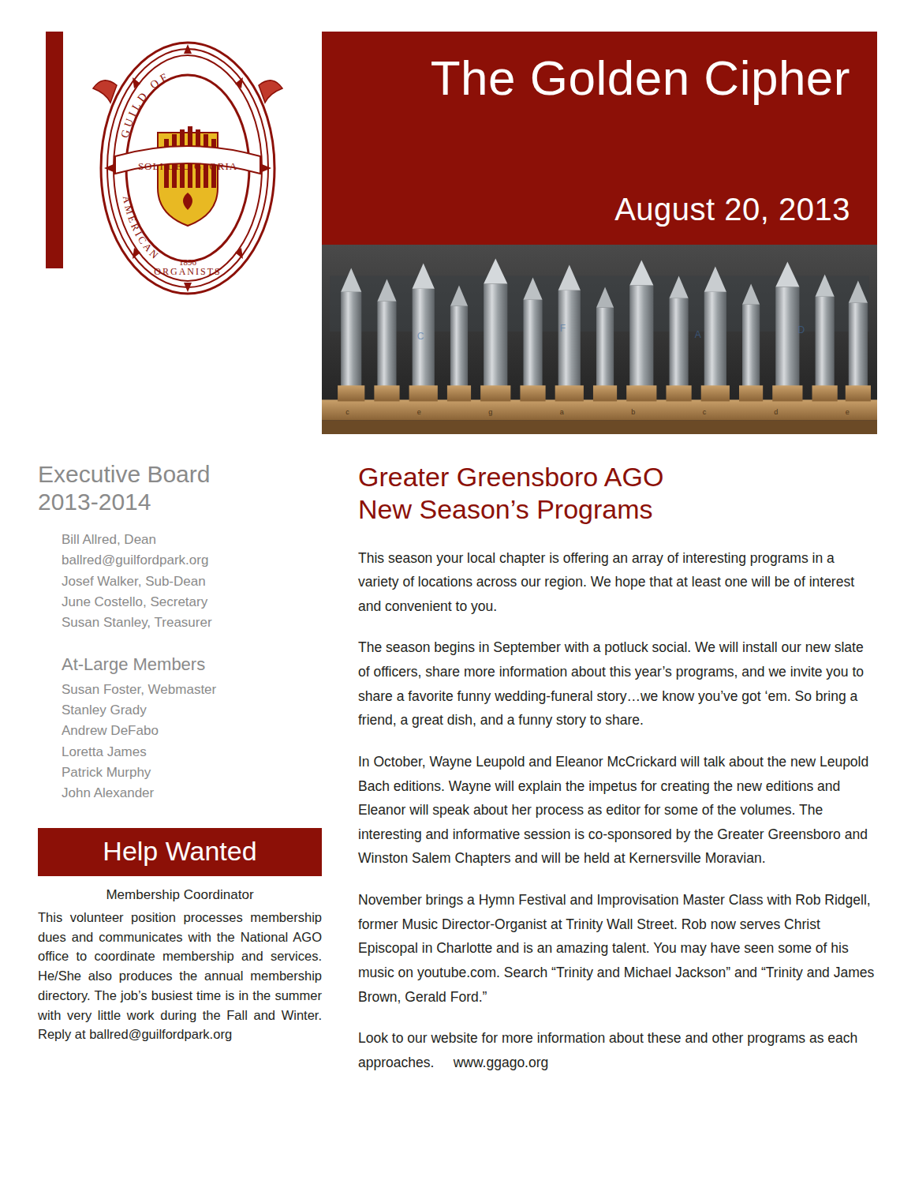SOLI DEO GLORIA GUILD OF AMERICAN ORGANISTS 1896
The Golden Cipher
August 20, 2013
C F A D c e g a b c d e
Executive Board
2013-2014
Bill Allred, Dean
ballred@guilfordpark.org
Josef Walker, Sub-Dean
June Costello, Secretary
Susan Stanley, Treasurer
At-Large Members
Susan Foster, Webmaster
Stanley Grady
Andrew DeFabo
Loretta James
Patrick Murphy
John Alexander
Help Wanted
Membership Coordinator
This volunteer position processes membership dues and communicates with the National AGO office to coordinate membership and services. He/She also produces the annual membership directory. The job’s busiest time is in the summer with very little work during the Fall and Winter. Reply at ballred@guilfordpark.org
Greater Greensboro AGO
New Season’s Programs
This season your local chapter is offering an array of interesting programs in a variety of locations across our region. We hope that at least one will be of interest and convenient to you.
The season begins in September with a potluck social. We will install our new slate of officers, share more information about this year’s programs, and we invite you to share a favorite funny wedding-funeral story…we know you’ve got ‘em. So bring a friend, a great dish, and a funny story to share.
In October, Wayne Leupold and Eleanor McCrickard will talk about the new Leupold Bach editions. Wayne will explain the impetus for creating the new editions and Eleanor will speak about her process as editor for some of the volumes. The interesting and informative session is co-sponsored by the Greater Greensboro and Winston Salem Chapters and will be held at Kernersville Moravian.
November brings a Hymn Festival and Improvisation Master Class with Rob Ridgell, former Music Director-Organist at Trinity Wall Street. Rob now serves Christ Episcopal in Charlotte and is an amazing talent. You may have seen some of his music on youtube.com. Search “Trinity and Michael Jackson” and “Trinity and James Brown, Gerald Ford.”
Look to our website for more information about these and other programs as each approaches. www.ggago.org